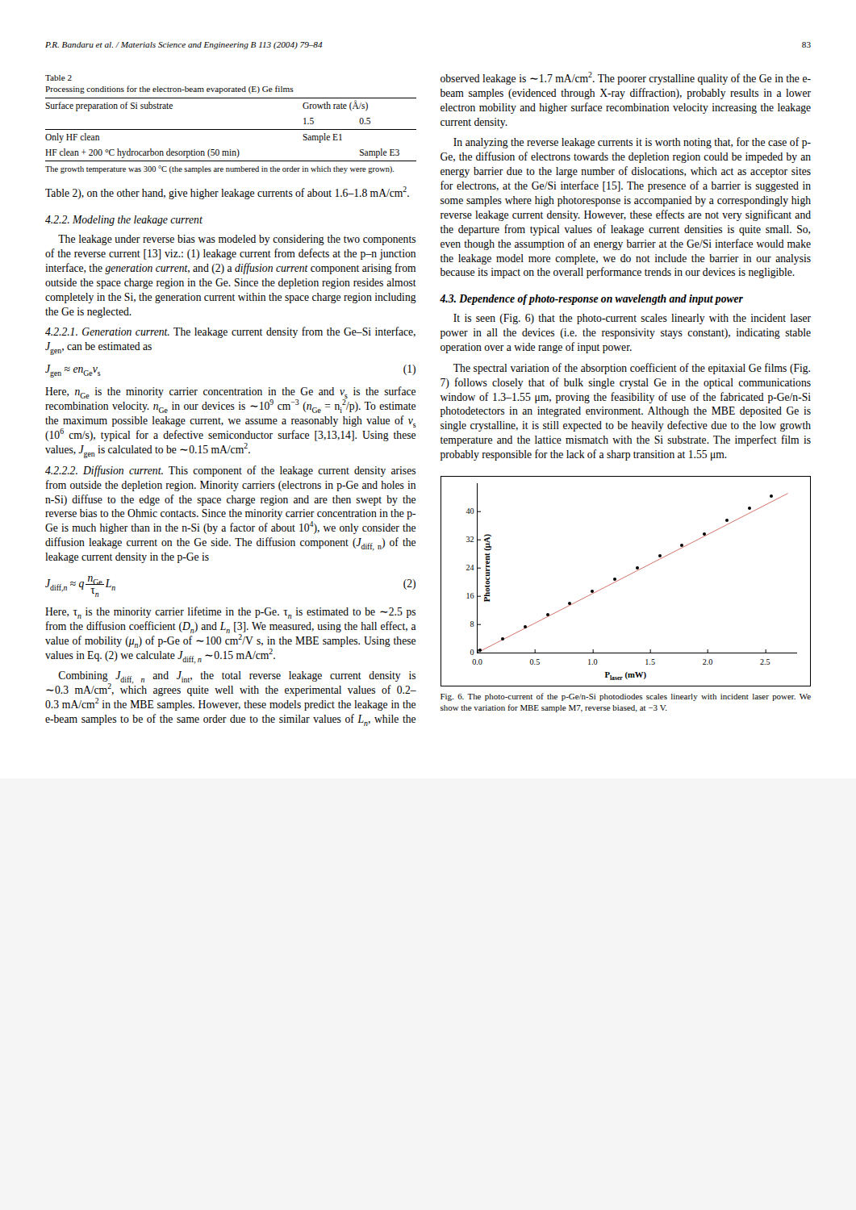P.R. Bandaru et al. / Materials Science and Engineering B 113 (2004) 79–84 83
Table 2
Processing conditions for the electron-beam evaporated (E) Ge films
| Surface preparation of Si substrate | Growth rate (Å/s) |
| --- | --- |
| | 1.5 | 0.5 |
| Only HF clean | Sample E1 | |
| HF clean + 200 °C hydrocarbon desorption (50 min) | | Sample E3 |
The growth temperature was 300 °C (the samples are numbered in the order in which they were grown).
Table 2), on the other hand, give higher leakage currents of about 1.6–1.8 mA/cm2.
4.2.2. Modeling the leakage current
The leakage under reverse bias was modeled by considering the two components of the reverse current [13] viz.: (1) leakage current from defects at the p–n junction interface, the generation current, and (2) a diffusion current component arising from outside the space charge region in the Ge. Since the depletion region resides almost completely in the Si, the generation current within the space charge region including the Ge is neglected.
4.2.2.1. Generation current. The leakage current density from the Ge–Si interface, Jgen, can be estimated as
Jgen ≈ enGevs (1)
Here, nGe is the minority carrier concentration in the Ge and vs is the surface recombination velocity. nGe in our devices is ∼109 cm−3 (nGe = ni2/p). To estimate the maximum possible leakage current, we assume a reasonably high value of vs (106 cm/s), typical for a defective semiconductor surface [3,13,14]. Using these values, Jgen is calculated to be ∼0.15 mA/cm2.
4.2.2.2. Diffusion current. This component of the leakage current density arises from outside the depletion region. Minority carriers (electrons in p-Ge and holes in n-Si) diffuse to the edge of the space charge region and are then swept by the reverse bias to the Ohmic contacts. Since the minority carrier concentration in the p-Ge is much higher than in the n-Si (by a factor of about 104), we only consider the diffusion leakage current on the Ge side. The diffusion component (Jdiff, n) of the leakage current density in the p-Ge is
Jdiff,n ≈ qnGe τn Ln (2)
Here, τn is the minority carrier lifetime in the p-Ge. τn is estimated to be ∼2.5 ps from the diffusion coefficient (Dn) and Ln [3]. We measured, using the hall effect, a value of mobility (μn) of p-Ge of ∼100 cm2/V s, in the MBE samples. Using these values in Eq. (2) we calculate Jdiff, n ∼0.15 mA/cm2.
Combining Jdiff, n and Jint, the total reverse leakage current density is ∼0.3 mA/cm2, which agrees quite well with the experimental values of 0.2–0.3 mA/cm2 in the MBE samples. However, these models predict the leakage in the e-beam samples to be of the same order due to the similar values of Ln, while the observed leakage is ∼1.7 mA/cm2. The poorer crystalline quality of the Ge in the e-beam samples (evidenced through X-ray diffraction), probably results in a lower electron mobility and higher surface recombination velocity increasing the leakage current density.
In analyzing the reverse leakage currents it is worth noting that, for the case of p-Ge, the diffusion of electrons towards the depletion region could be impeded by an energy barrier due to the large number of dislocations, which act as acceptor sites for electrons, at the Ge/Si interface [15]. The presence of a barrier is suggested in some samples where high photoresponse is accompanied by a correspondingly high reverse leakage current density. However, these effects are not very significant and the departure from typical values of leakage current densities is quite small. So, even though the assumption of an energy barrier at the Ge/Si interface would make the leakage model more complete, we do not include the barrier in our analysis because its impact on the overall performance trends in our devices is negligible.
4.3. Dependence of photo-response on wavelength and input power
It is seen (Fig. 6) that the photo-current scales linearly with the incident laser power in all the devices (i.e. the responsivity stays constant), indicating stable operation over a wide range of input power.
The spectral variation of the absorption coefficient of the epitaxial Ge films (Fig. 7) follows closely that of bulk single crystal Ge in the optical communications window of 1.3–1.55 μm, proving the feasibility of use of the fabricated p-Ge/n-Si photodetectors in an integrated environment. Although the MBE deposited Ge is single crystalline, it is still expected to be heavily defective due to the low growth temperature and the lattice mismatch with the Si substrate. The imperfect film is probably responsible for the lack of a sharp transition at 1.55 μm.
Photocurrent (μA) 0 8 16 24 32 40 0.0 0.5 1.0 1.5 2.0 2.5
Plaser (mW)
Fig. 6. The photo-current of the p-Ge/n-Si photodiodes scales linearly with incident laser power. We show the variation for MBE sample M7, reverse biased, at −3 V.